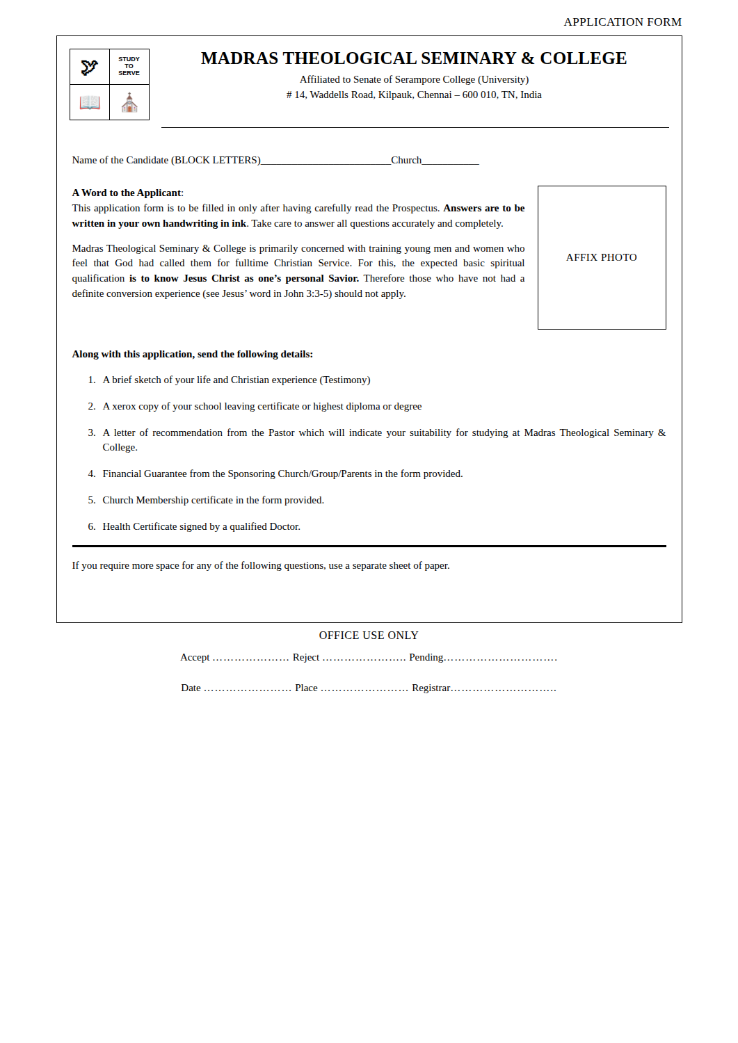APPLICATION FORM
| 🕊 | STUDY TO SERVE |
| 📖 | ⛪ |
MADRAS THEOLOGICAL SEMINARY & COLLEGE
Affiliated to Senate of Serampore College (University)
# 14, Waddells Road, Kilpauk, Chennai – 600 010, TN, India
Name of the Candidate (BLOCK LETTERS)_________________________Church___________
AFFIX PHOTO
A Word to the Applicant:
This application form is to be filled in only after having carefully read the Prospectus. Answers are to be written in your own handwriting in ink. Take care to answer all questions accurately and completely.
Madras Theological Seminary & College is primarily concerned with training young men and women who feel that God had called them for fulltime Christian Service. For this, the expected basic spiritual qualification is to know Jesus Christ as one’s personal Savior. Therefore those who have not had a definite conversion experience (see Jesus’ word in John 3:3-5) should not apply.
Along with this application, send the following details:
A brief sketch of your life and Christian experience (Testimony)
A xerox copy of your school leaving certificate or highest diploma or degree
A letter of recommendation from the Pastor which will indicate your suitability for studying at Madras Theological Seminary & College.
Financial Guarantee from the Sponsoring Church/Group/Parents in the form provided.
Church Membership certificate in the form provided.
Health Certificate signed by a qualified Doctor.
If you require more space for any of the following questions, use a separate sheet of paper.
OFFICE USE ONLY
Accept ………………… Reject ………………….. Pending………………………….
Date …………………… Place …………………… Registrar………………………..